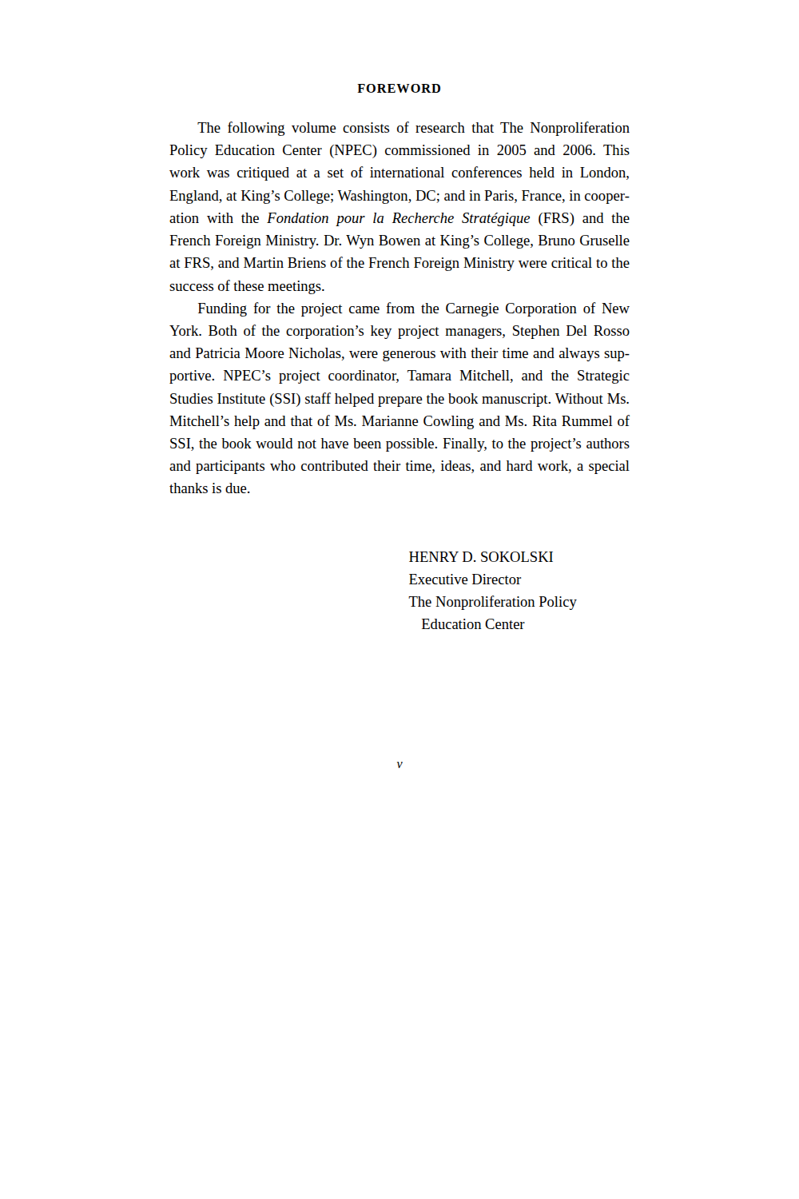Foreword
The following volume consists of research that The Nonproliferation Policy Education Center (NPEC) commissioned in 2005 and 2006. This work was critiqued at a set of international conferences held in London, England, at King’s College; Washington, DC; and in Paris, France, in cooperation with the Fondation pour la Recherche Stratégique (FRS) and the French Foreign Ministry. Dr. Wyn Bowen at King’s College, Bruno Gruselle at FRS, and Martin Briens of the French Foreign Ministry were critical to the success of these meetings.
Funding for the project came from the Carnegie Corporation of New York. Both of the corporation’s key project managers, Stephen Del Rosso and Patricia Moore Nicholas, were generous with their time and always supportive. NPEC’s project coordinator, Tamara Mitchell, and the Strategic Studies Institute (SSI) staff helped prepare the book manuscript. Without Ms. Mitchell’s help and that of Ms. Marianne Cowling and Ms. Rita Rummel of SSI, the book would not have been possible. Finally, to the project’s authors and participants who contributed their time, ideas, and hard work, a special thanks is due.
HENRY D. SOKOLSKI
Executive Director
The Nonproliferation Policy
Education Center
v